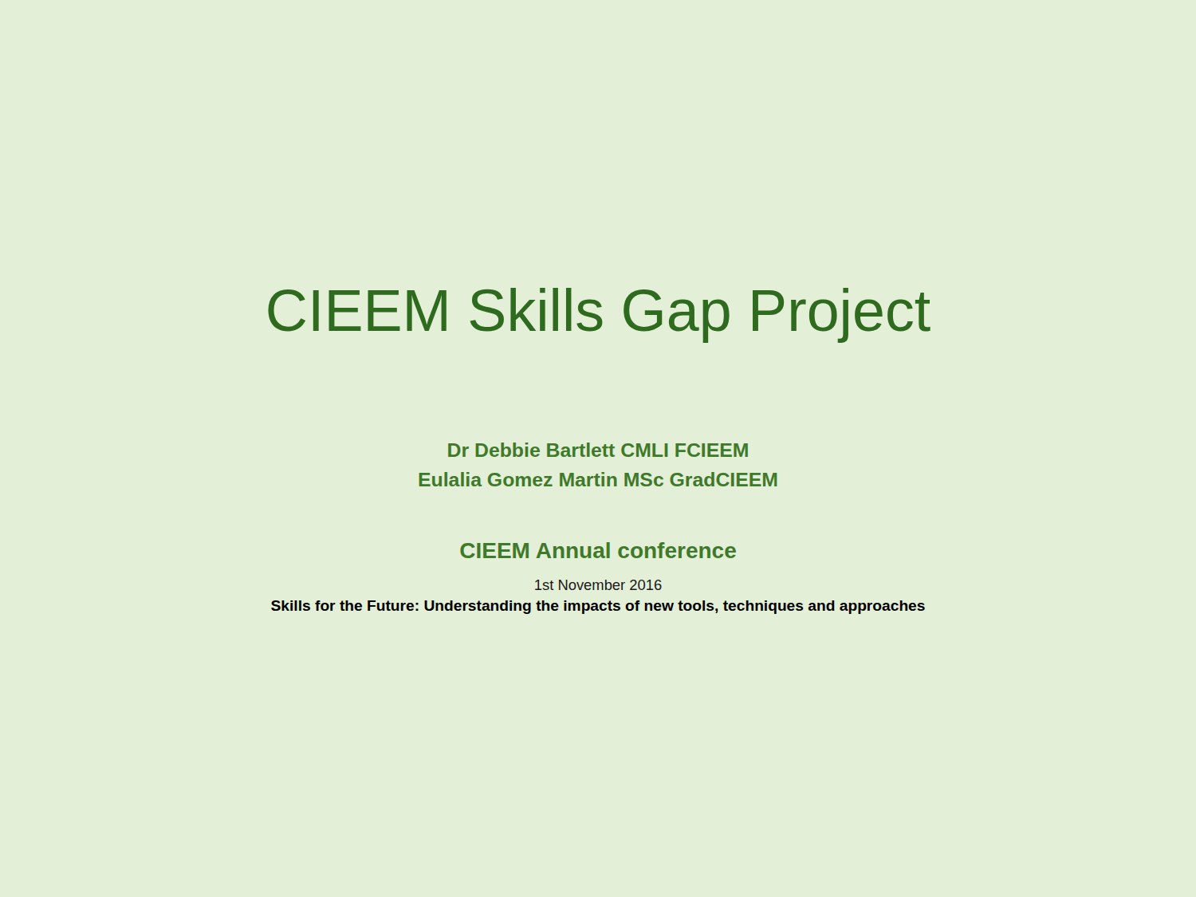CIEEM Skills Gap Project
Dr Debbie Bartlett CMLI FCIEEM
Eulalia Gomez Martin MSc GradCIEEM
CIEEM Annual conference
1st November 2016
Skills for the Future: Understanding the impacts of new tools, techniques and approaches